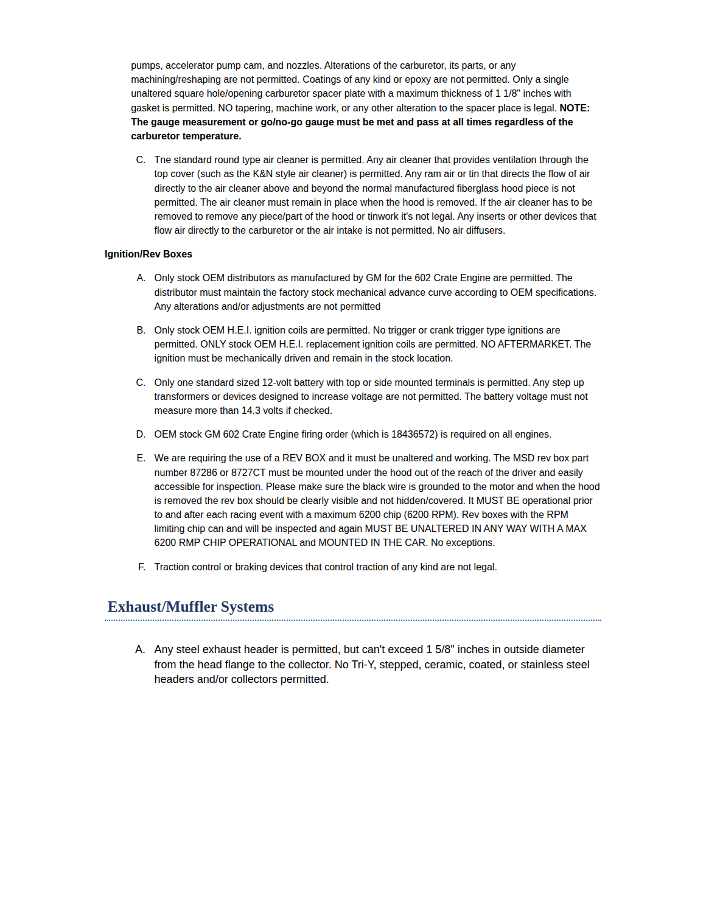pumps, accelerator pump cam, and nozzles. Alterations of the carburetor, its parts, or any machining/reshaping are not permitted. Coatings of any kind or epoxy are not permitted. Only a single unaltered square hole/opening carburetor spacer plate with a maximum thickness of 1 1/8" inches with gasket is permitted. NO tapering, machine work, or any other alteration to the spacer place is legal. NOTE: The gauge measurement or go/no-go gauge must be met and pass at all times regardless of the carburetor temperature.
Tne standard round type air cleaner is permitted. Any air cleaner that provides ventilation through the top cover (such as the K&N style air cleaner) is permitted. Any ram air or tin that directs the flow of air directly to the air cleaner above and beyond the normal manufactured fiberglass hood piece is not permitted. The air cleaner must remain in place when the hood is removed. If the air cleaner has to be removed to remove any piece/part of the hood or tinwork it's not legal. Any inserts or other devices that flow air directly to the carburetor or the air intake is not permitted. No air diffusers.
Ignition/Rev Boxes
Only stock OEM distributors as manufactured by GM for the 602 Crate Engine are permitted. The distributor must maintain the factory stock mechanical advance curve according to OEM specifications. Any alterations and/or adjustments are not permitted
Only stock OEM H.E.I. ignition coils are permitted. No trigger or crank trigger type ignitions are permitted. ONLY stock OEM H.E.I. replacement ignition coils are permitted. NO AFTERMARKET. The ignition must be mechanically driven and remain in the stock location.
Only one standard sized 12-volt battery with top or side mounted terminals is permitted. Any step up transformers or devices designed to increase voltage are not permitted. The battery voltage must not measure more than 14.3 volts if checked.
OEM stock GM 602 Crate Engine firing order (which is 18436572) is required on all engines.
We are requiring the use of a REV BOX and it must be unaltered and working. The MSD rev box part number 87286 or 8727CT must be mounted under the hood out of the reach of the driver and easily accessible for inspection. Please make sure the black wire is grounded to the motor and when the hood is removed the rev box should be clearly visible and not hidden/covered. It MUST BE operational prior to and after each racing event with a maximum 6200 chip (6200 RPM). Rev boxes with the RPM limiting chip can and will be inspected and again MUST BE UNALTERED IN ANY WAY WITH A MAX 6200 RMP CHIP OPERATIONAL and MOUNTED IN THE CAR. No exceptions.
Traction control or braking devices that control traction of any kind are not legal.
Exhaust/Muffler Systems
Any steel exhaust header is permitted, but can't exceed 1 5/8" inches in outside diameter from the head flange to the collector. No Tri-Y, stepped, ceramic, coated, or stainless steel headers and/or collectors permitted.